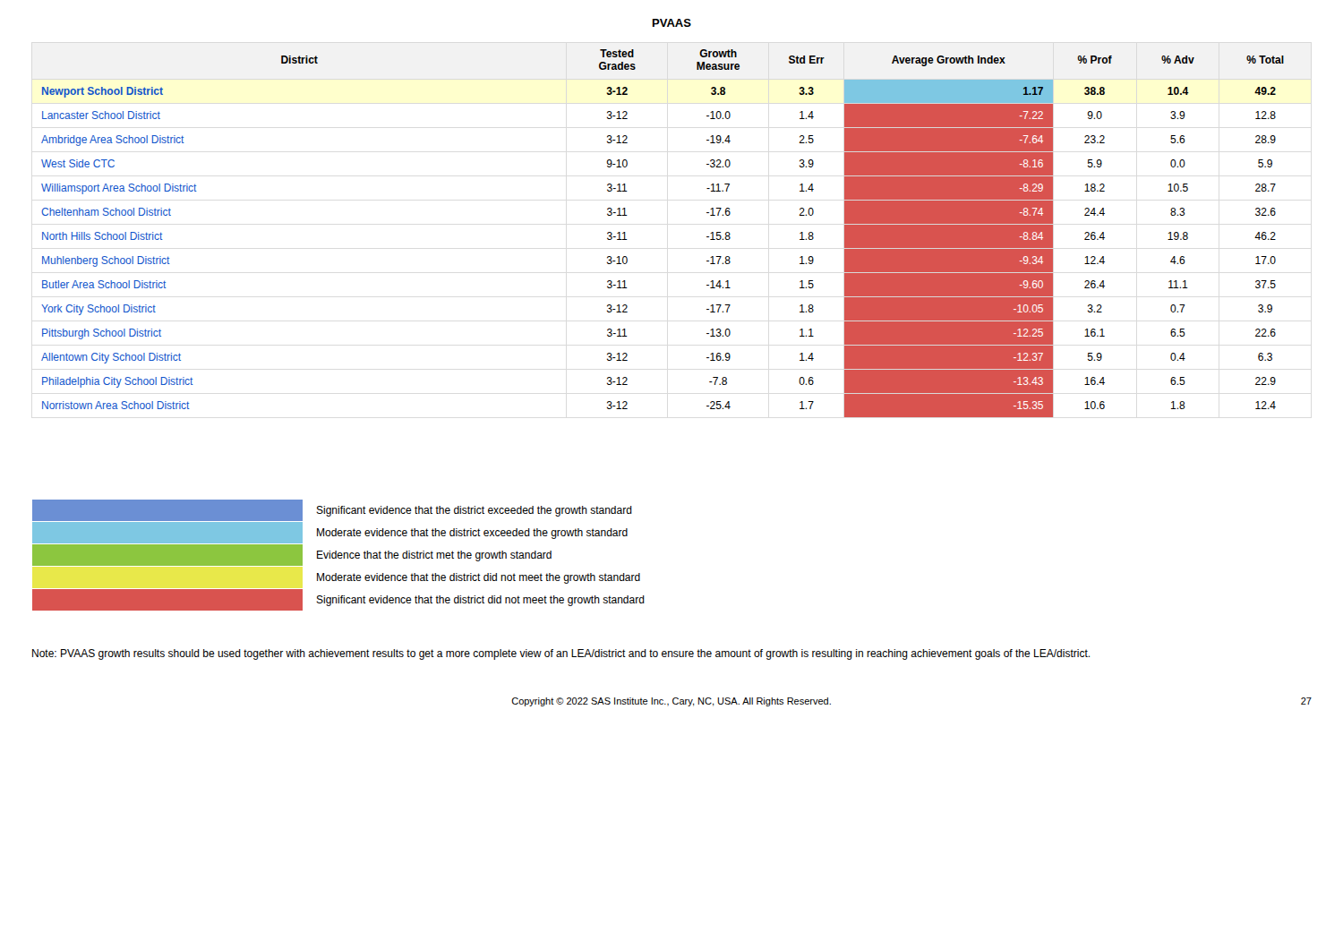PVAAS
| District | Tested Grades | Growth Measure | Std Err | Average Growth Index | % Prof | % Adv | % Total |
| --- | --- | --- | --- | --- | --- | --- | --- |
| Newport School District | 3-12 | 3.8 | 3.3 | 1.17 | 38.8 | 10.4 | 49.2 |
| Lancaster School District | 3-12 | -10.0 | 1.4 | -7.22 | 9.0 | 3.9 | 12.8 |
| Ambridge Area School District | 3-12 | -19.4 | 2.5 | -7.64 | 23.2 | 5.6 | 28.9 |
| West Side CTC | 9-10 | -32.0 | 3.9 | -8.16 | 5.9 | 0.0 | 5.9 |
| Williamsport Area School District | 3-11 | -11.7 | 1.4 | -8.29 | 18.2 | 10.5 | 28.7 |
| Cheltenham School District | 3-11 | -17.6 | 2.0 | -8.74 | 24.4 | 8.3 | 32.6 |
| North Hills School District | 3-11 | -15.8 | 1.8 | -8.84 | 26.4 | 19.8 | 46.2 |
| Muhlenberg School District | 3-10 | -17.8 | 1.9 | -9.34 | 12.4 | 4.6 | 17.0 |
| Butler Area School District | 3-11 | -14.1 | 1.5 | -9.60 | 26.4 | 11.1 | 37.5 |
| York City School District | 3-12 | -17.7 | 1.8 | -10.05 | 3.2 | 0.7 | 3.9 |
| Pittsburgh School District | 3-11 | -13.0 | 1.1 | -12.25 | 16.1 | 6.5 | 22.6 |
| Allentown City School District | 3-12 | -16.9 | 1.4 | -12.37 | 5.9 | 0.4 | 6.3 |
| Philadelphia City School District | 3-12 | -7.8 | 0.6 | -13.43 | 16.4 | 6.5 | 22.9 |
| Norristown Area School District | 3-12 | -25.4 | 1.7 | -15.35 | 10.6 | 1.8 | 12.4 |
| | Significant evidence that the district exceeded the growth standard |
| | Moderate evidence that the district exceeded the growth standard |
| | Evidence that the district met the growth standard |
| | Moderate evidence that the district did not meet the growth standard |
| | Significant evidence that the district did not meet the growth standard |
Note: PVAAS growth results should be used together with achievement results to get a more complete view of an LEA/district and to ensure the amount of growth is resulting in reaching achievement goals of the LEA/district.
Copyright © 2022 SAS Institute Inc., Cary, NC, USA. All Rights Reserved. 27